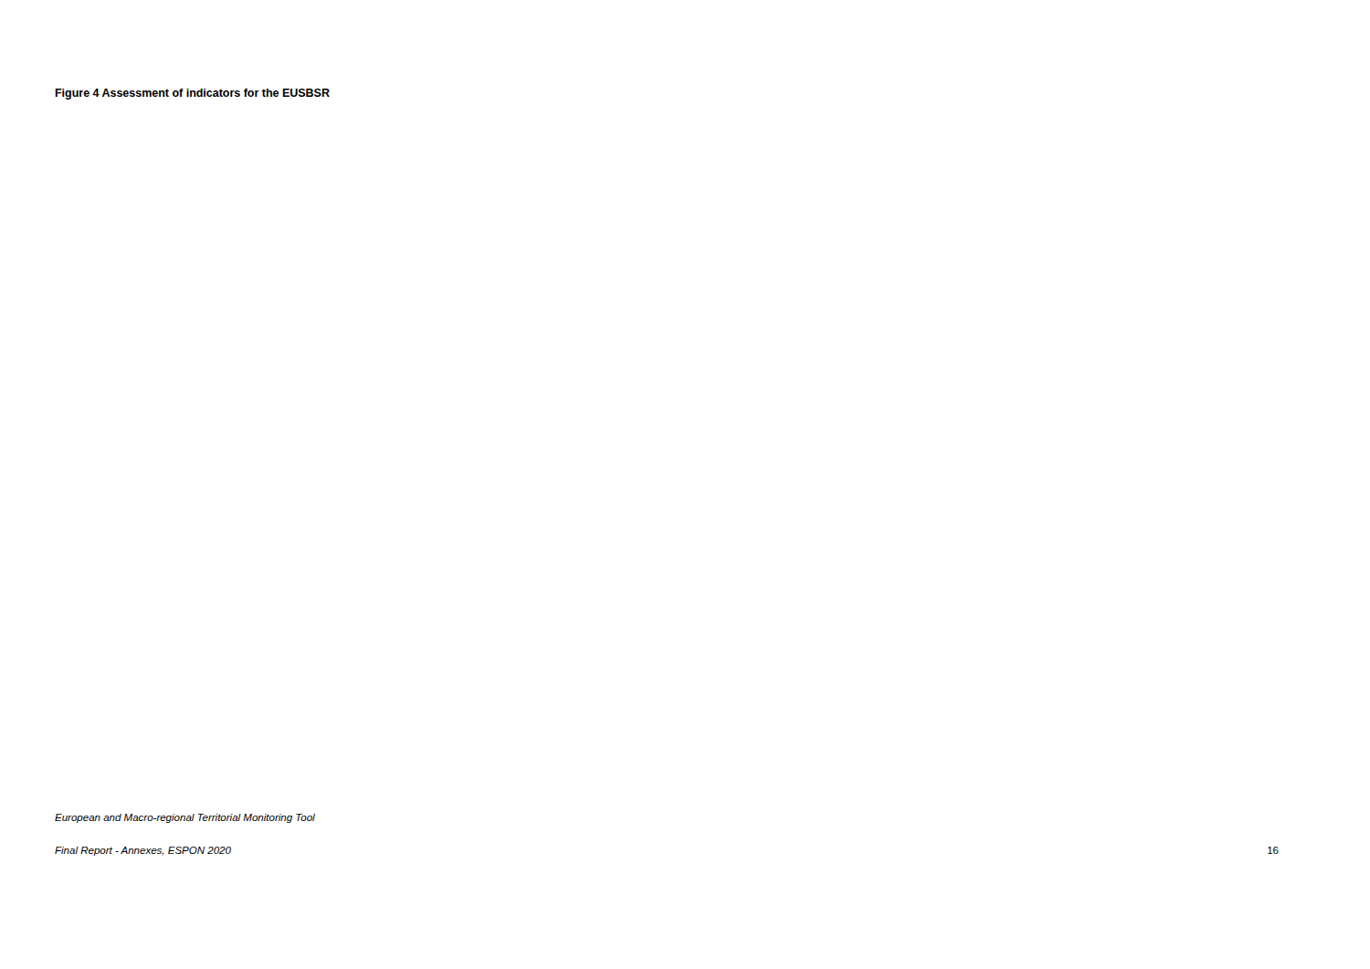Figure 4 Assessment of indicators for the EUSBSR
European and Macro-regional Territorial Monitoring Tool
Final Report - Annexes, ESPON 2020 16